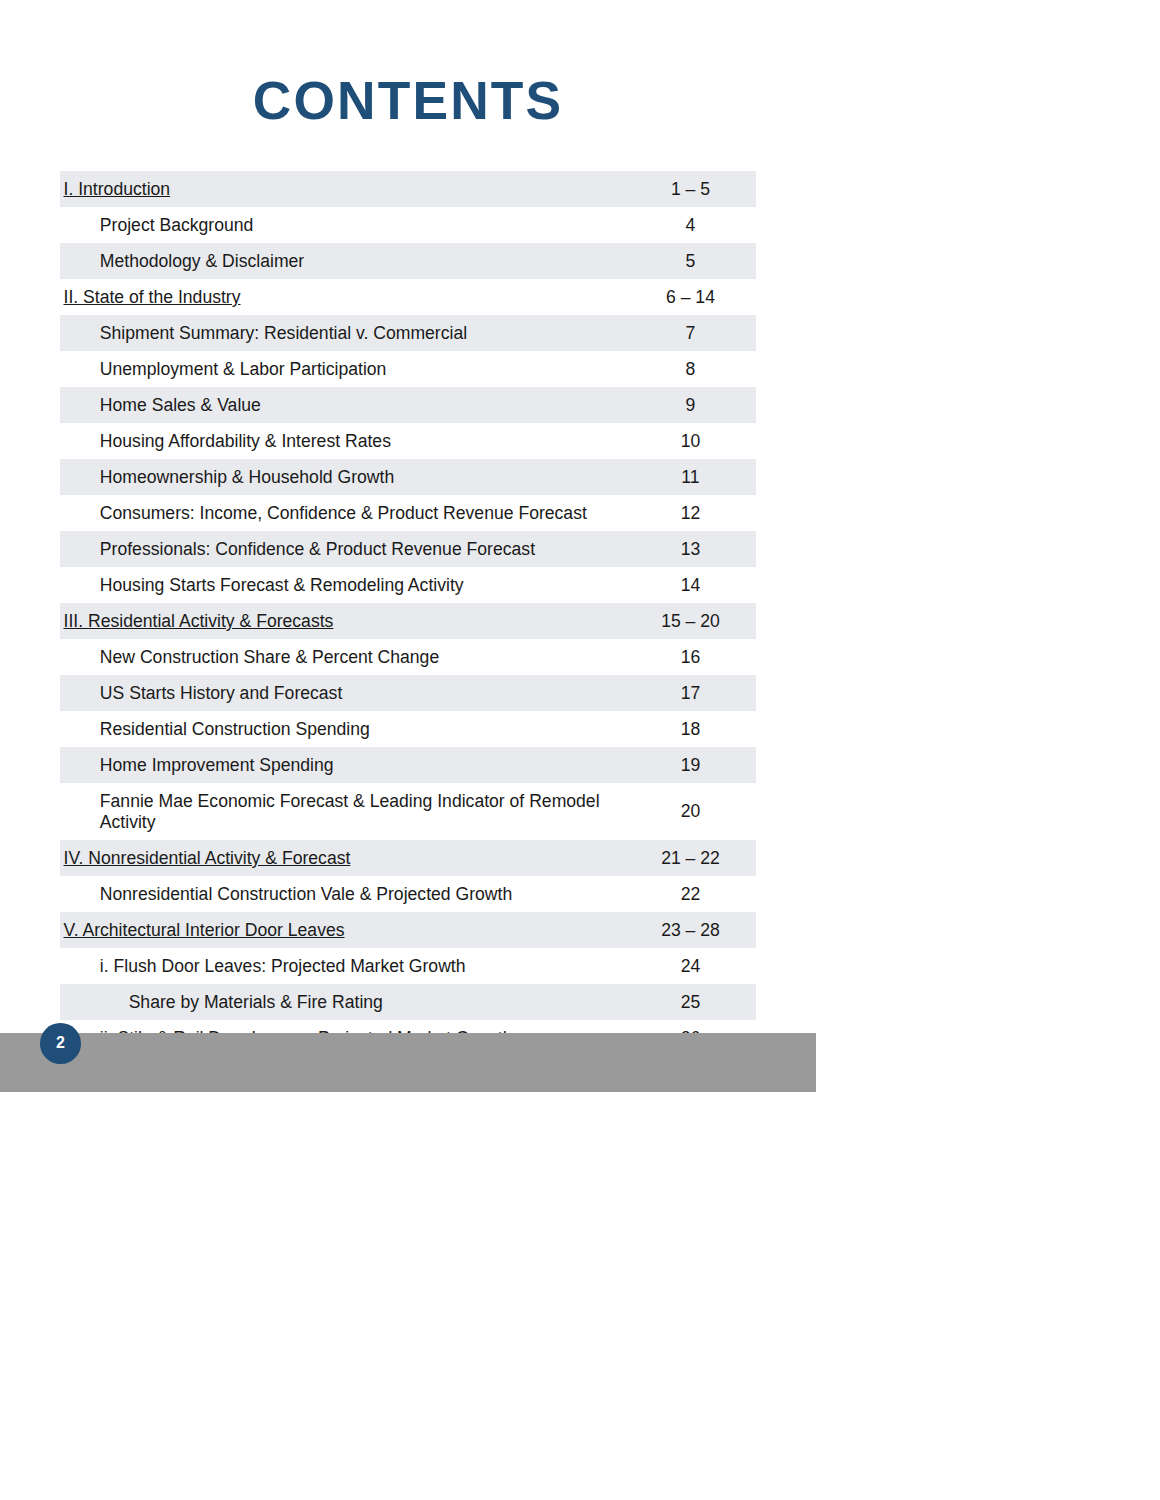CONTENTS
| I. Introduction | 1 – 5 |
| Project Background | 4 |
| Methodology & Disclaimer | 5 |
| II. State of the Industry | 6 – 14 |
| Shipment Summary: Residential v. Commercial | 7 |
| Unemployment & Labor Participation | 8 |
| Home Sales & Value | 9 |
| Housing Affordability & Interest Rates | 10 |
| Homeownership & Household Growth | 11 |
| Consumers: Income, Confidence & Product Revenue Forecast | 12 |
| Professionals: Confidence & Product Revenue Forecast | 13 |
| Housing Starts Forecast & Remodeling Activity | 14 |
| III. Residential Activity & Forecasts | 15 – 20 |
| New Construction Share & Percent Change | 16 |
| US Starts History and Forecast | 17 |
| Residential Construction Spending | 18 |
| Home Improvement Spending | 19 |
| Fannie Mae Economic Forecast & Leading Indicator of Remodel Activity | 20 |
| IV. Nonresidential Activity & Forecast | 21 – 22 |
| Nonresidential Construction Vale & Projected Growth | 22 |
| V. Architectural Interior Door Leaves | 23 – 28 |
| i. Flush Door Leaves: Projected Market Growth | 24 |
| Share by Materials & Fire Rating | 25 |
| ii. Stile & Rail Door Leaves: Projected Market Growth | 26 |
| Share by Materials & Fire Rating | 27 |
2